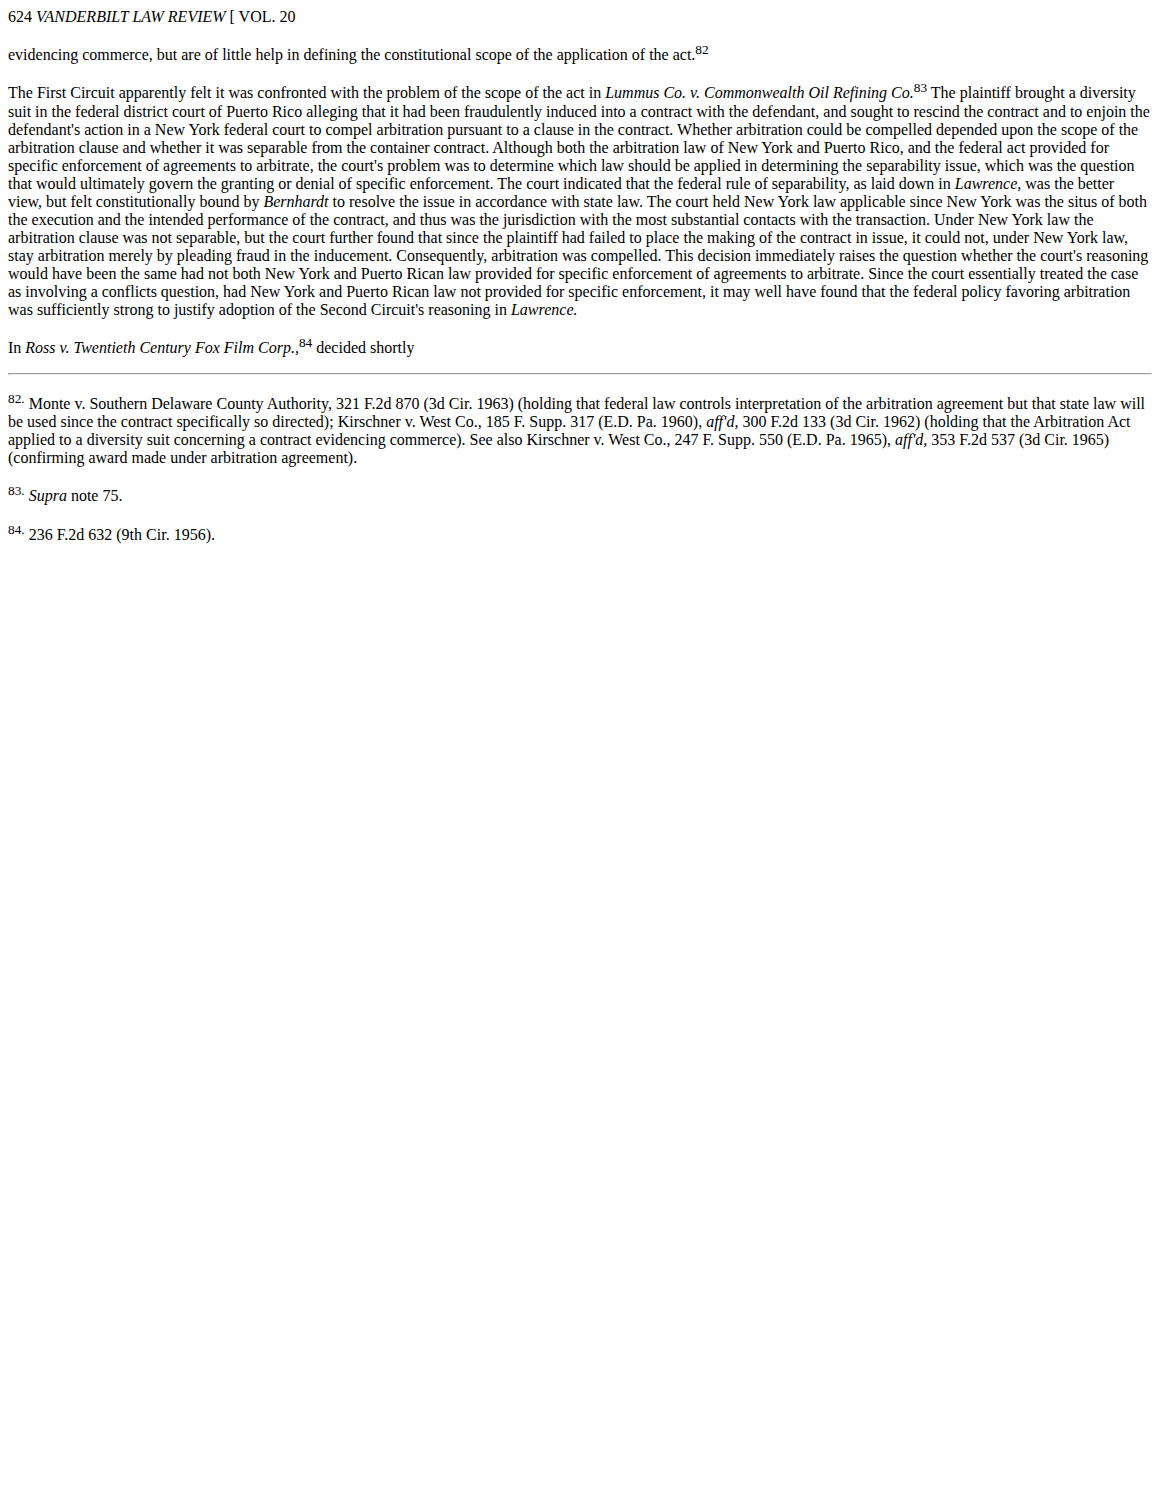624 VANDERBILT LAW REVIEW [ VOL. 20
evidencing commerce, but are of little help in defining the constitutional scope of the application of the act.82
The First Circuit apparently felt it was confronted with the problem of the scope of the act in Lummus Co. v. Commonwealth Oil Refining Co.83 The plaintiff brought a diversity suit in the federal district court of Puerto Rico alleging that it had been fraudulently induced into a contract with the defendant, and sought to rescind the contract and to enjoin the defendant's action in a New York federal court to compel arbitration pursuant to a clause in the contract. Whether arbitration could be compelled depended upon the scope of the arbitration clause and whether it was separable from the container contract. Although both the arbitration law of New York and Puerto Rico, and the federal act provided for specific enforcement of agreements to arbitrate, the court's problem was to determine which law should be applied in determining the separability issue, which was the question that would ultimately govern the granting or denial of specific enforcement. The court indicated that the federal rule of separability, as laid down in Lawrence, was the better view, but felt constitutionally bound by Bernhardt to resolve the issue in accordance with state law. The court held New York law applicable since New York was the situs of both the execution and the intended performance of the contract, and thus was the jurisdiction with the most substantial contacts with the transaction. Under New York law the arbitration clause was not separable, but the court further found that since the plaintiff had failed to place the making of the contract in issue, it could not, under New York law, stay arbitration merely by pleading fraud in the inducement. Consequently, arbitration was compelled. This decision immediately raises the question whether the court's reasoning would have been the same had not both New York and Puerto Rican law provided for specific enforcement of agreements to arbitrate. Since the court essentially treated the case as involving a conflicts question, had New York and Puerto Rican law not provided for specific enforcement, it may well have found that the federal policy favoring arbitration was sufficiently strong to justify adoption of the Second Circuit's reasoning in Lawrence.
In Ross v. Twentieth Century Fox Film Corp.,84 decided shortly
82. Monte v. Southern Delaware County Authority, 321 F.2d 870 (3d Cir. 1963) (holding that federal law controls interpretation of the arbitration agreement but that state law will be used since the contract specifically so directed); Kirschner v. West Co., 185 F. Supp. 317 (E.D. Pa. 1960), aff'd, 300 F.2d 133 (3d Cir. 1962) (holding that the Arbitration Act applied to a diversity suit concerning a contract evidencing commerce). See also Kirschner v. West Co., 247 F. Supp. 550 (E.D. Pa. 1965), aff'd, 353 F.2d 537 (3d Cir. 1965) (confirming award made under arbitration agreement).
83. Supra note 75.
84. 236 F.2d 632 (9th Cir. 1956).